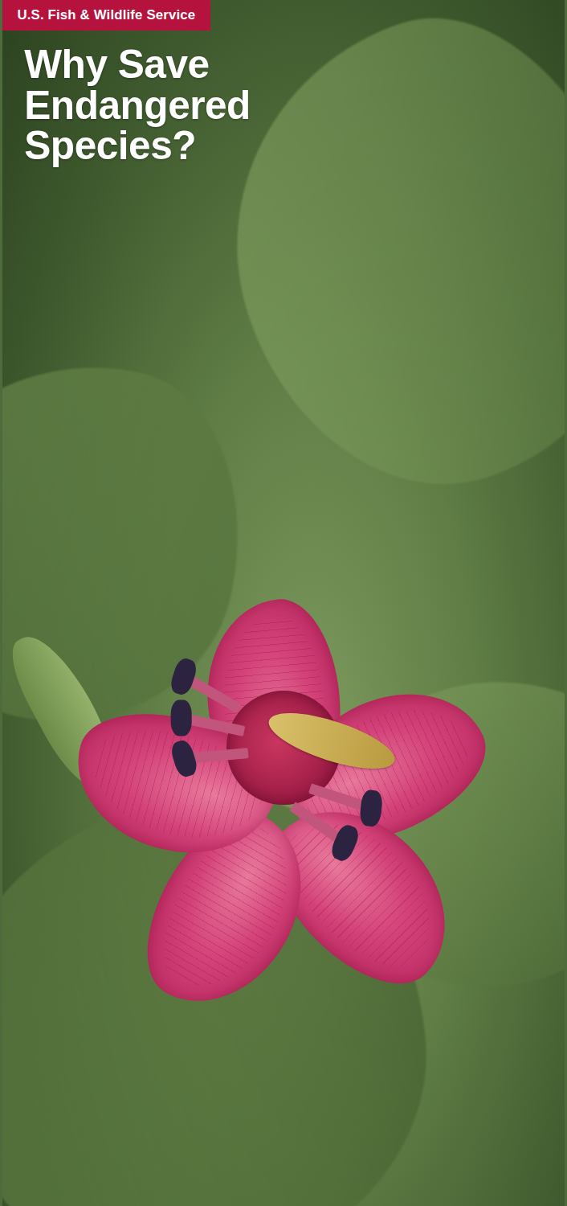U.S. Fish & Wildlife Service
Why Save
Endangered
Species?